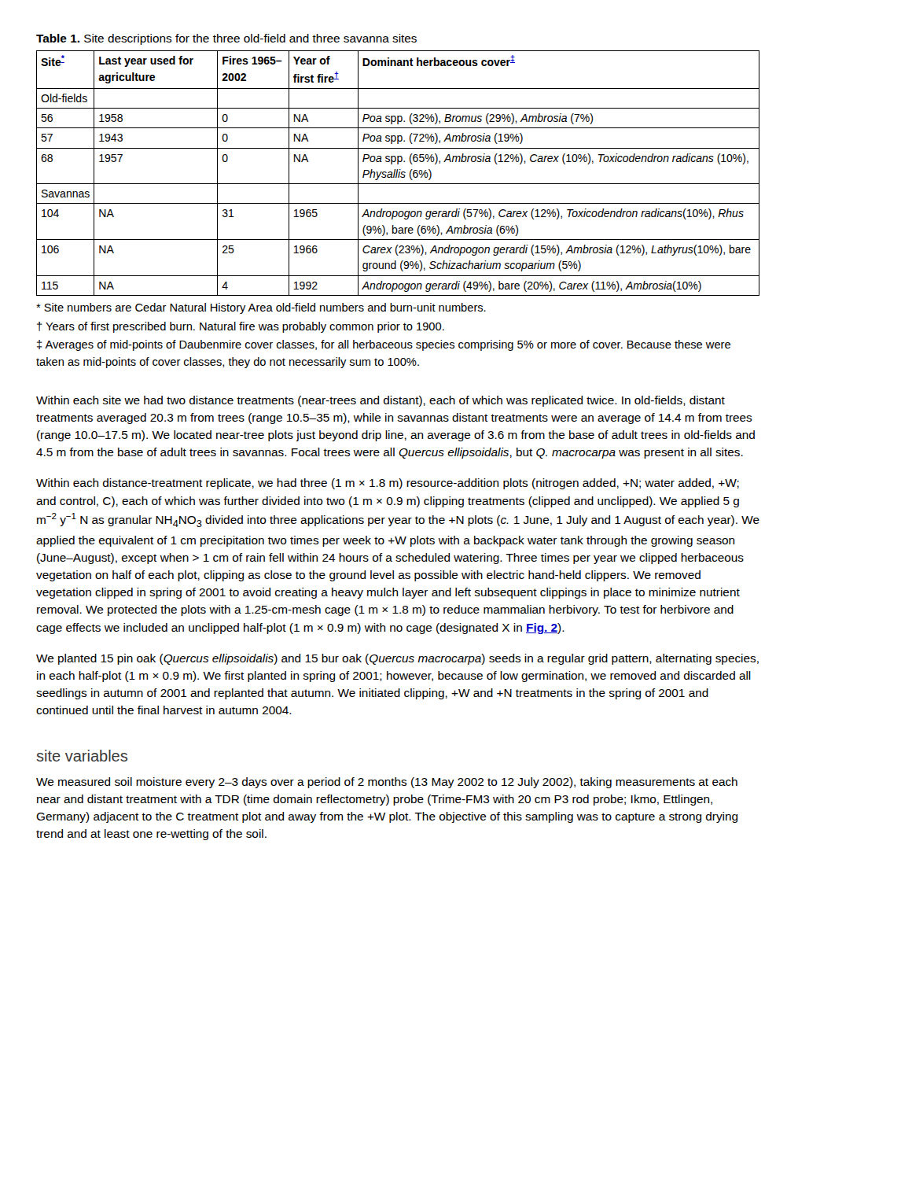Table 1. Site descriptions for the three old-field and three savanna sites
| Site * | Last year used for agriculture | Fires 1965–2002 | Year of first fire † | Dominant herbaceous cover ‡ |
| --- | --- | --- | --- | --- |
| Old-fields | | | | |
| 56 | 1958 | 0 | NA | Poa spp. (32%), Bromus (29%), Ambrosia (7%) |
| 57 | 1943 | 0 | NA | Poa spp. (72%), Ambrosia (19%) |
| 68 | 1957 | 0 | NA | Poa spp. (65%), Ambrosia (12%), Carex (10%), Toxicodendron radicans (10%), Physallis (6%) |
| Savannas | | | | |
| 104 | NA | 31 | 1965 | Andropogon gerardi (57%), Carex (12%), Toxicodendron radicans (10%), Rhus (9%), bare (6%), Ambrosia (6%) |
| 106 | NA | 25 | 1966 | Carex (23%), Andropogon gerardi (15%), Ambrosia (12%), Lathyrus (10%), bare ground (9%), Schizacharium scoparium (5%) |
| 115 | NA | 4 | 1992 | Andropogon gerardi (49%), bare (20%), Carex (11%), Ambrosia (10%) |
* Site numbers are Cedar Natural History Area old-field numbers and burn-unit numbers.
† Years of first prescribed burn. Natural fire was probably common prior to 1900.
‡ Averages of mid-points of Daubenmire cover classes, for all herbaceous species comprising 5% or more of cover. Because these were taken as mid-points of cover classes, they do not necessarily sum to 100%.
Within each site we had two distance treatments (near-trees and distant), each of which was replicated twice. In old-fields, distant treatments averaged 20.3 m from trees (range 10.5–35 m), while in savannas distant treatments were an average of 14.4 m from trees (range 10.0–17.5 m). We located near-tree plots just beyond drip line, an average of 3.6 m from the base of adult trees in old-fields and 4.5 m from the base of adult trees in savannas. Focal trees were all Quercus ellipsoidalis, but Q. macrocarpa was present in all sites.
Within each distance-treatment replicate, we had three (1 m × 1.8 m) resource-addition plots (nitrogen added, +N; water added, +W; and control, C), each of which was further divided into two (1 m × 0.9 m) clipping treatments (clipped and unclipped). We applied 5 g m−2 y−1 N as granular NH4NO3 divided into three applications per year to the +N plots (c. 1 June, 1 July and 1 August of each year). We applied the equivalent of 1 cm precipitation two times per week to +W plots with a backpack water tank through the growing season (June–August), except when > 1 cm of rain fell within 24 hours of a scheduled watering. Three times per year we clipped herbaceous vegetation on half of each plot, clipping as close to the ground level as possible with electric hand-held clippers. We removed vegetation clipped in spring of 2001 to avoid creating a heavy mulch layer and left subsequent clippings in place to minimize nutrient removal. We protected the plots with a 1.25-cm-mesh cage (1 m × 1.8 m) to reduce mammalian herbivory. To test for herbivore and cage effects we included an unclipped half-plot (1 m × 0.9 m) with no cage (designated X in Fig. 2).
We planted 15 pin oak (Quercus ellipsoidalis) and 15 bur oak (Quercus macrocarpa) seeds in a regular grid pattern, alternating species, in each half-plot (1 m × 0.9 m). We first planted in spring of 2001; however, because of low germination, we removed and discarded all seedlings in autumn of 2001 and replanted that autumn. We initiated clipping, +W and +N treatments in the spring of 2001 and continued until the final harvest in autumn 2004.
site variables
We measured soil moisture every 2–3 days over a period of 2 months (13 May 2002 to 12 July 2002), taking measurements at each near and distant treatment with a TDR (time domain reflectometry) probe (Trime-FM3 with 20 cm P3 rod probe; Ikmo, Ettlingen, Germany) adjacent to the C treatment plot and away from the +W plot. The objective of this sampling was to capture a strong drying trend and at least one re-wetting of the soil.